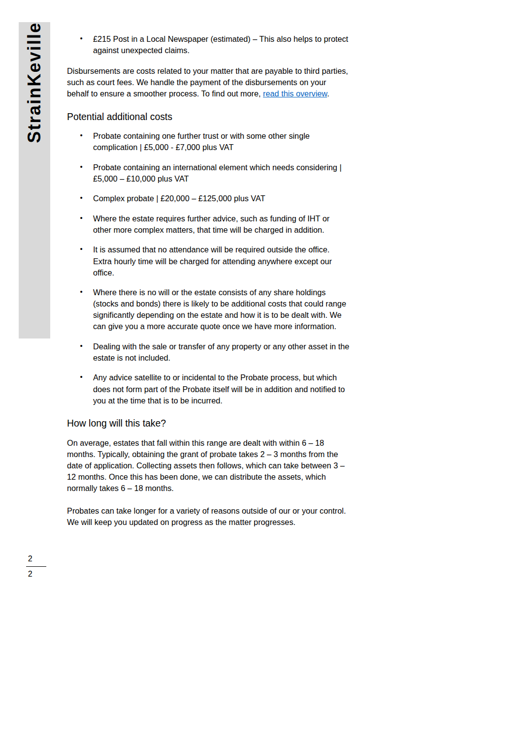StrainKeville
£215 Post in a Local Newspaper (estimated) – This also helps to protect against unexpected claims.
Disbursements are costs related to your matter that are payable to third parties, such as court fees. We handle the payment of the disbursements on your behalf to ensure a smoother process. To find out more, read this overview.
Potential additional costs
Probate containing one further trust or with some other single complication | £5,000 - £7,000 plus VAT
Probate containing an international element which needs considering | £5,000 – £10,000 plus VAT
Complex probate | £20,000 – £125,000 plus VAT
Where the estate requires further advice, such as funding of IHT or other more complex matters, that time will be charged in addition.
It is assumed that no attendance will be required outside the office. Extra hourly time will be charged for attending anywhere except our office.
Where there is no will or the estate consists of any share holdings (stocks and bonds) there is likely to be additional costs that could range significantly depending on the estate and how it is to be dealt with. We can give you a more accurate quote once we have more information.
Dealing with the sale or transfer of any property or any other asset in the estate is not included.
Any advice satellite to or incidental to the Probate process, but which does not form part of the Probate itself will be in addition and notified to you at the time that is to be incurred.
How long will this take?
On average, estates that fall within this range are dealt with within 6 – 18 months. Typically, obtaining the grant of probate takes 2 – 3 months from the date of application. Collecting assets then follows, which can take between 3 – 12 months. Once this has been done, we can distribute the assets, which normally takes 6 – 18 months.
Probates can take longer for a variety of reasons outside of our or your control. We will keep you updated on progress as the matter progresses.
2
2